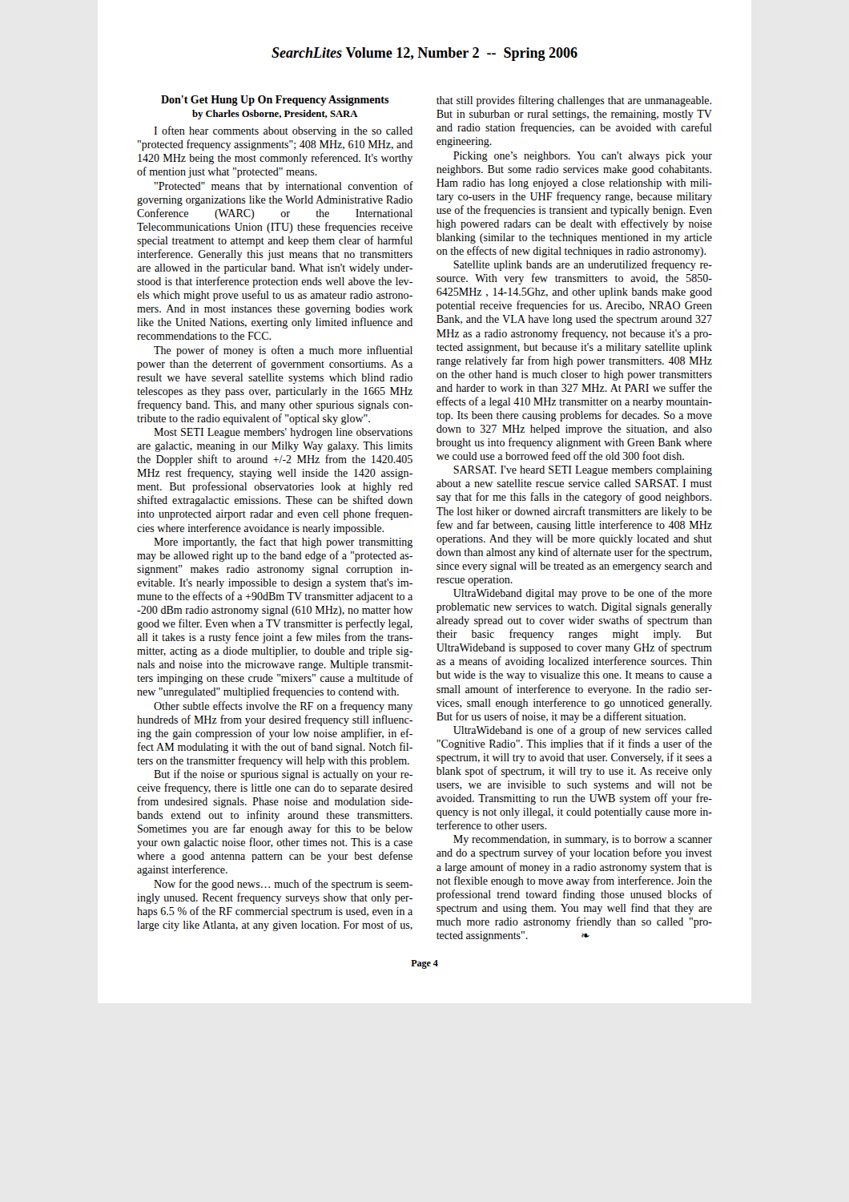SearchLites Volume 12, Number 2 -- Spring 2006
Don't Get Hung Up On Frequency Assignments
by Charles Osborne, President, SARA
I often hear comments about observing in the so called "protected frequency assignments"; 408 MHz, 610 MHz, and 1420 MHz being the most commonly referenced. It's worthy of mention just what "protected" means.
"Protected" means that by international convention of governing organizations like the World Administrative Radio Conference (WARC) or the International Telecommunications Union (ITU) these frequencies receive special treatment to attempt and keep them clear of harmful interference. Generally this just means that no transmitters are allowed in the particular band. What isn't widely understood is that interference protection ends well above the levels which might prove useful to us as amateur radio astronomers. And in most instances these governing bodies work like the United Nations, exerting only limited influence and recommendations to the FCC.
The power of money is often a much more influential power than the deterrent of government consortiums. As a result we have several satellite systems which blind radio telescopes as they pass over, particularly in the 1665 MHz frequency band. This, and many other spurious signals contribute to the radio equivalent of "optical sky glow".
Most SETI League members' hydrogen line observations are galactic, meaning in our Milky Way galaxy. This limits the Doppler shift to around +/-2 MHz from the 1420.405 MHz rest frequency, staying well inside the 1420 assignment. But professional observatories look at highly red shifted extragalactic emissions. These can be shifted down into unprotected airport radar and even cell phone frequencies where interference avoidance is nearly impossible.
More importantly, the fact that high power transmitting may be allowed right up to the band edge of a "protected assignment" makes radio astronomy signal corruption inevitable. It's nearly impossible to design a system that's immune to the effects of a +90dBm TV transmitter adjacent to a -200 dBm radio astronomy signal (610 MHz), no matter how good we filter. Even when a TV transmitter is perfectly legal, all it takes is a rusty fence joint a few miles from the transmitter, acting as a diode multiplier, to double and triple signals and noise into the microwave range. Multiple transmitters impinging on these crude "mixers" cause a multitude of new "unregulated" multiplied frequencies to contend with.
Other subtle effects involve the RF on a frequency many hundreds of MHz from your desired frequency still influencing the gain compression of your low noise amplifier, in effect AM modulating it with the out of band signal. Notch filters on the transmitter frequency will help with this problem.
But if the noise or spurious signal is actually on your receive frequency, there is little one can do to separate desired from undesired signals. Phase noise and modulation sidebands extend out to infinity around these transmitters. Sometimes you are far enough away for this to be below your own galactic noise floor, other times not. This is a case where a good antenna pattern can be your best defense against interference.
Now for the good news… much of the spectrum is seemingly unused. Recent frequency surveys show that only perhaps 6.5 % of the RF commercial spectrum is used, even in a large city like Atlanta, at any given location. For most of us, that still provides filtering challenges that are unmanageable. But in suburban or rural settings, the remaining, mostly TV and radio station frequencies, can be avoided with careful engineering.
Picking one’s neighbors. You can't always pick your neighbors. But some radio services make good cohabitants. Ham radio has long enjoyed a close relationship with military co-users in the UHF frequency range, because military use of the frequencies is transient and typically benign. Even high powered radars can be dealt with effectively by noise blanking (similar to the techniques mentioned in my article on the effects of new digital techniques in radio astronomy).
Satellite uplink bands are an underutilized frequency resource. With very few transmitters to avoid, the 5850-6425MHz , 14-14.5Ghz, and other uplink bands make good potential receive frequencies for us. Arecibo, NRAO Green Bank, and the VLA have long used the spectrum around 327 MHz as a radio astronomy frequency, not because it's a protected assignment, but because it's a military satellite uplink range relatively far from high power transmitters. 408 MHz on the other hand is much closer to high power transmitters and harder to work in than 327 MHz. At PARI we suffer the effects of a legal 410 MHz transmitter on a nearby mountaintop. Its been there causing problems for decades. So a move down to 327 MHz helped improve the situation, and also brought us into frequency alignment with Green Bank where we could use a borrowed feed off the old 300 foot dish.
SARSAT. I've heard SETI League members complaining about a new satellite rescue service called SARSAT. I must say that for me this falls in the category of good neighbors. The lost hiker or downed aircraft transmitters are likely to be few and far between, causing little interference to 408 MHz operations. And they will be more quickly located and shut down than almost any kind of alternate user for the spectrum, since every signal will be treated as an emergency search and rescue operation.
UltraWideband digital may prove to be one of the more problematic new services to watch. Digital signals generally already spread out to cover wider swaths of spectrum than their basic frequency ranges might imply. But UltraWideband is supposed to cover many GHz of spectrum as a means of avoiding localized interference sources. Thin but wide is the way to visualize this one. It means to cause a small amount of interference to everyone. In the radio services, small enough interference to go unnoticed generally. But for us users of noise, it may be a different situation.
UltraWideband is one of a group of new services called "Cognitive Radio". This implies that if it finds a user of the spectrum, it will try to avoid that user. Conversely, if it sees a blank spot of spectrum, it will try to use it. As receive only users, we are invisible to such systems and will not be avoided. Transmitting to run the UWB system off your frequency is not only illegal, it could potentially cause more interference to other users.
My recommendation, in summary, is to borrow a scanner and do a spectrum survey of your location before you invest a large amount of money in a radio astronomy system that is not flexible enough to move away from interference. Join the professional trend toward finding those unused blocks of spectrum and using them. You may well find that they are much more radio astronomy friendly than so called "protected assignments".❧
Page 4